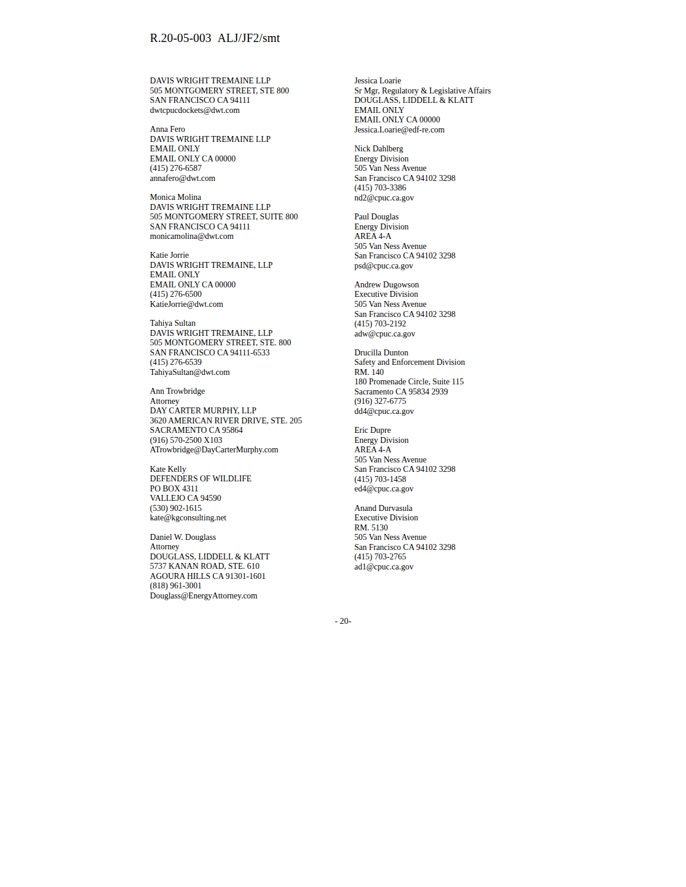R.20-05-003 ALJ/JF2/smt
DAVIS WRIGHT TREMAINE LLP 505 MONTGOMERY STREET, STE 800 SAN FRANCISCO CA 94111 dwtcpucdockets@dwt.com
Anna Fero DAVIS WRIGHT TREMAINE LLP EMAIL ONLY EMAIL ONLY CA 00000 (415) 276-6587 annafero@dwt.com
Monica Molina DAVIS WRIGHT TREMAINE LLP 505 MONTGOMERY STREET, SUITE 800 SAN FRANCISCO CA 94111 monicamolina@dwt.com
Katie Jorrie DAVIS WRIGHT TREMAINE, LLP EMAIL ONLY EMAIL ONLY CA 00000 (415) 276-6500 KatieJorrie@dwt.com
Tahiya Sultan DAVIS WRIGHT TREMAINE, LLP 505 MONTGOMERY STREET, STE. 800 SAN FRANCISCO CA 94111-6533 (415) 276-6539 TahiyaSultan@dwt.com
Ann Trowbridge Attorney DAY CARTER MURPHY, LLP 3620 AMERICAN RIVER DRIVE, STE. 205 SACRAMENTO CA 95864 (916) 570-2500 X103 ATrowbridge@DayCarterMurphy.com
Kate Kelly DEFENDERS OF WILDLIFE PO BOX 4311 VALLEJO CA 94590 (530) 902-1615 kate@kgconsulting.net
Daniel W. Douglass Attorney DOUGLASS, LIDDELL & KLATT 5737 KANAN ROAD, STE. 610 AGOURA HILLS CA 91301-1601 (818) 961-3001 Douglass@EnergyAttorney.com
Jessica Loarie Sr Mgr, Regulatory & Legislative Affairs DOUGLASS, LIDDELL & KLATT EMAIL ONLY EMAIL ONLY CA 00000 Jessica.Loarie@edf-re.com
Nick Dahlberg Energy Division 505 Van Ness Avenue San Francisco CA 94102 3298 (415) 703-3386 nd2@cpuc.ca.gov
Paul Douglas Energy Division AREA 4-A 505 Van Ness Avenue San Francisco CA 94102 3298 psd@cpuc.ca.gov
Andrew Dugowson Executive Division 505 Van Ness Avenue San Francisco CA 94102 3298 (415) 703-2192 adw@cpuc.ca.gov
Drucilla Dunton Safety and Enforcement Division RM. 140 180 Promenade Circle, Suite 115 Sacramento CA 95834 2939 (916) 327-6775 dd4@cpuc.ca.gov
Eric Dupre Energy Division AREA 4-A 505 Van Ness Avenue San Francisco CA 94102 3298 (415) 703-1458 ed4@cpuc.ca.gov
Anand Durvasula Executive Division RM. 5130 505 Van Ness Avenue San Francisco CA 94102 3298 (415) 703-2765 ad1@cpuc.ca.gov
- 20-